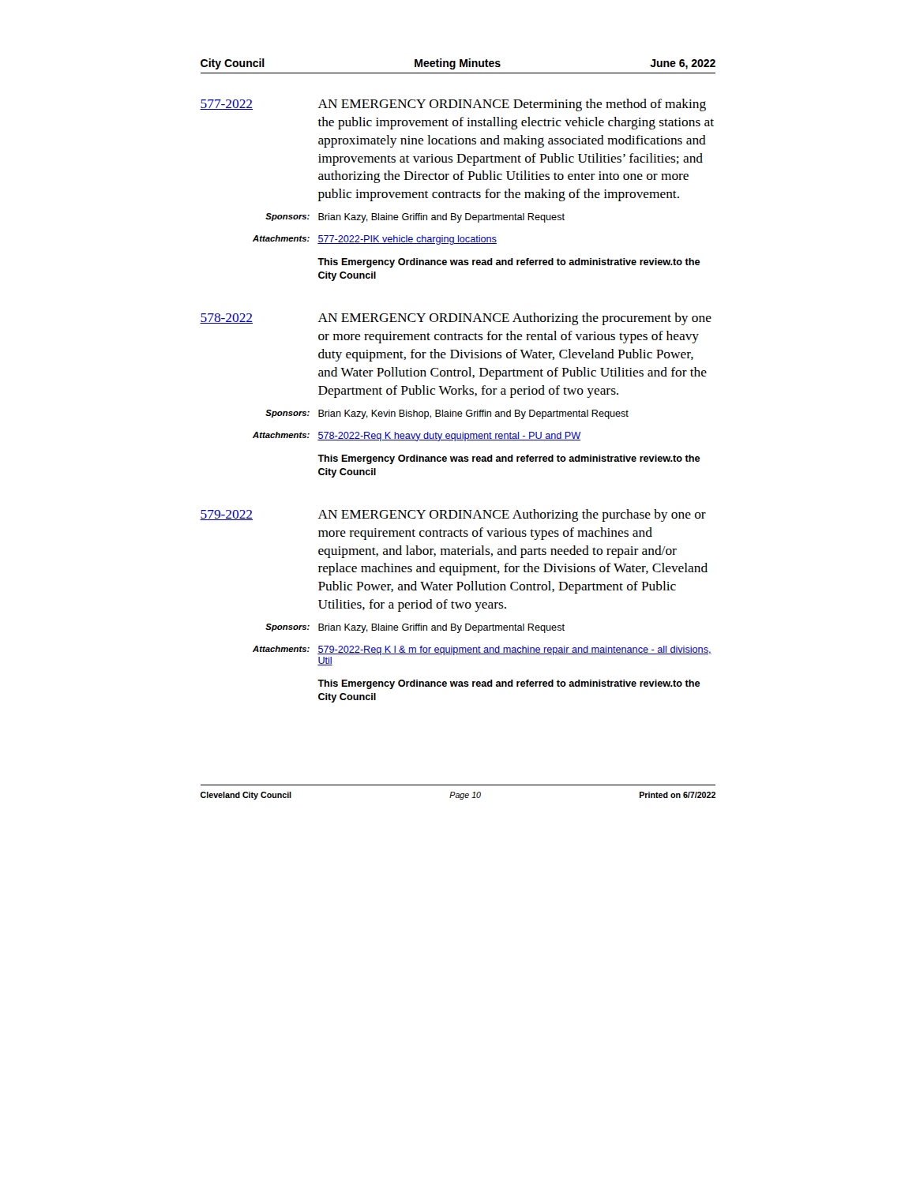City Council
Meeting Minutes
June 6, 2022
577-2022
AN EMERGENCY ORDINANCE Determining the method of making the public improvement of installing electric vehicle charging stations at approximately nine locations and making associated modifications and improvements at various Department of Public Utilities’ facilities; and authorizing the Director of Public Utilities to enter into one or more public improvement contracts for the making of the improvement.
Sponsors:
Brian Kazy, Blaine Griffin and By Departmental Request
Attachments:
577-2022-PIK vehicle charging locations
This Emergency Ordinance was read and referred to administrative review.to the City Council
578-2022
AN EMERGENCY ORDINANCE Authorizing the procurement by one or more requirement contracts for the rental of various types of heavy duty equipment, for the Divisions of Water, Cleveland Public Power, and Water Pollution Control, Department of Public Utilities and for the Department of Public Works, for a period of two years.
Sponsors:
Brian Kazy, Kevin Bishop, Blaine Griffin and By Departmental Request
Attachments:
578-2022-Req K heavy duty equipment rental - PU and PW
This Emergency Ordinance was read and referred to administrative review.to the City Council
579-2022
AN EMERGENCY ORDINANCE Authorizing the purchase by one or more requirement contracts of various types of machines and equipment, and labor, materials, and parts needed to repair and/or replace machines and equipment, for the Divisions of Water, Cleveland Public Power, and Water Pollution Control, Department of Public Utilities, for a period of two years.
Sponsors:
Brian Kazy, Blaine Griffin and By Departmental Request
Attachments:
579-2022-Req K l & m for equipment and machine repair and maintenance - all divisions, Util
This Emergency Ordinance was read and referred to administrative review.to the City Council
Cleveland City Council
Page 10
Printed on 6/7/2022